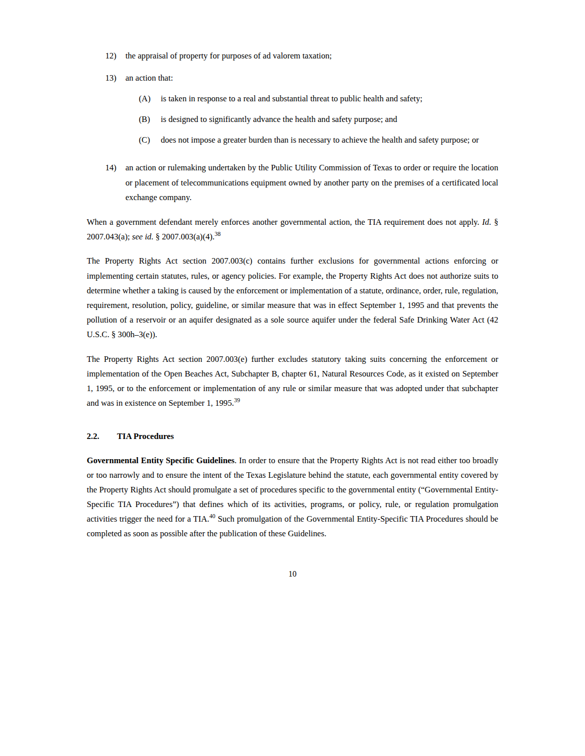12) the appraisal of property for purposes of ad valorem taxation;
13) an action that:
(A) is taken in response to a real and substantial threat to public health and safety;
(B) is designed to significantly advance the health and safety purpose; and
(C) does not impose a greater burden than is necessary to achieve the health and safety purpose; or
14) an action or rulemaking undertaken by the Public Utility Commission of Texas to order or require the location or placement of telecommunications equipment owned by another party on the premises of a certificated local exchange company.
When a government defendant merely enforces another governmental action, the TIA requirement does not apply. Id. § 2007.043(a); see id. § 2007.003(a)(4).38
The Property Rights Act section 2007.003(c) contains further exclusions for governmental actions enforcing or implementing certain statutes, rules, or agency policies. For example, the Property Rights Act does not authorize suits to determine whether a taking is caused by the enforcement or implementation of a statute, ordinance, order, rule, regulation, requirement, resolution, policy, guideline, or similar measure that was in effect September 1, 1995 and that prevents the pollution of a reservoir or an aquifer designated as a sole source aquifer under the federal Safe Drinking Water Act (42 U.S.C. § 300h–3(e)).
The Property Rights Act section 2007.003(e) further excludes statutory taking suits concerning the enforcement or implementation of the Open Beaches Act, Subchapter B, chapter 61, Natural Resources Code, as it existed on September 1, 1995, or to the enforcement or implementation of any rule or similar measure that was adopted under that subchapter and was in existence on September 1, 1995.39
2.2. TIA Procedures
Governmental Entity Specific Guidelines. In order to ensure that the Property Rights Act is not read either too broadly or too narrowly and to ensure the intent of the Texas Legislature behind the statute, each governmental entity covered by the Property Rights Act should promulgate a set of procedures specific to the governmental entity (“Governmental Entity-Specific TIA Procedures”) that defines which of its activities, programs, or policy, rule, or regulation promulgation activities trigger the need for a TIA.40 Such promulgation of the Governmental Entity-Specific TIA Procedures should be completed as soon as possible after the publication of these Guidelines.
10